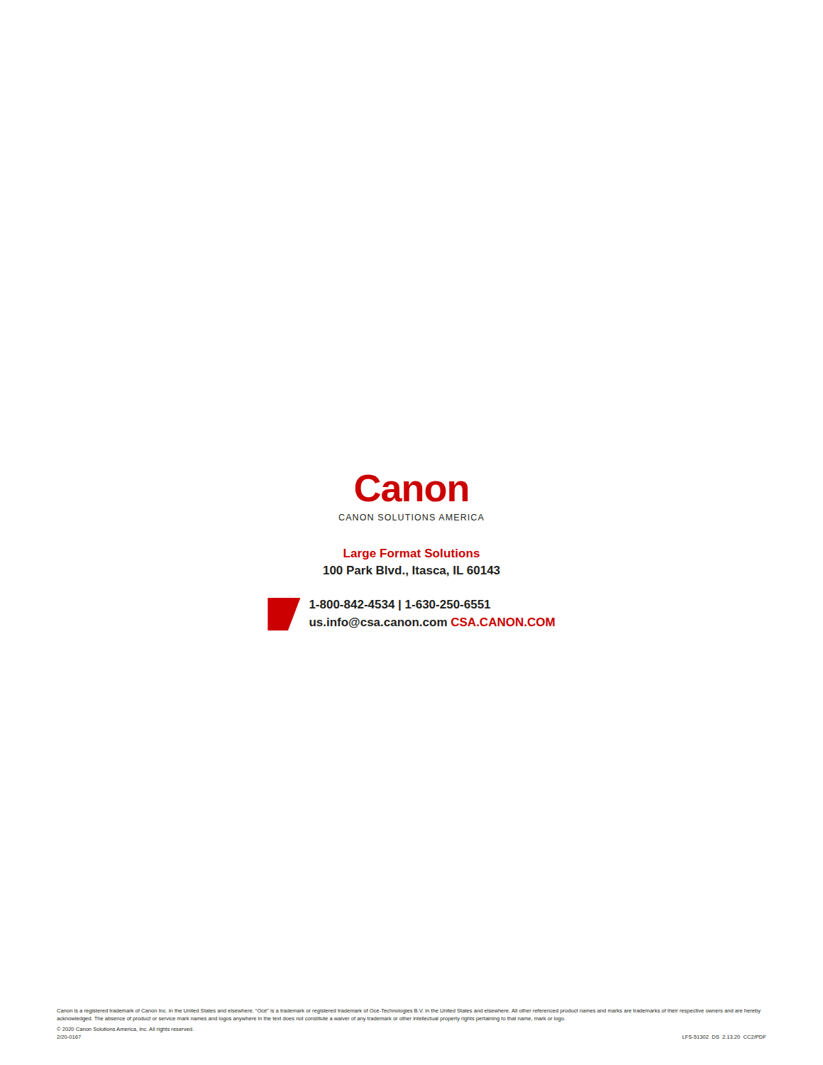Canon
CANON SOLUTIONS AMERICA
Large Format Solutions
100 Park Blvd., Itasca, IL 60143
1-800-842-4534 | 1-630-250-6551
us.info@csa.canon.com CSA.CANON.COM
Canon is a registered trademark of Canon Inc. in the United States and elsewhere. “Océ” is a trademark or registered trademark of Océ-Technologies B.V. in the United States and elsewhere. All other referenced product names and marks are trademarks of their respective owners and are hereby acknowledged. The absence of product or service mark names and logos anywhere in the text does not constitute a waiver of any trademark or other intellectual property rights pertaining to that name, mark or logo.
© 2020 Canon Solutions America, Inc. All rights reserved.
2/20-0167 LFS-51302 DS 2.13.20 CC2/PDF